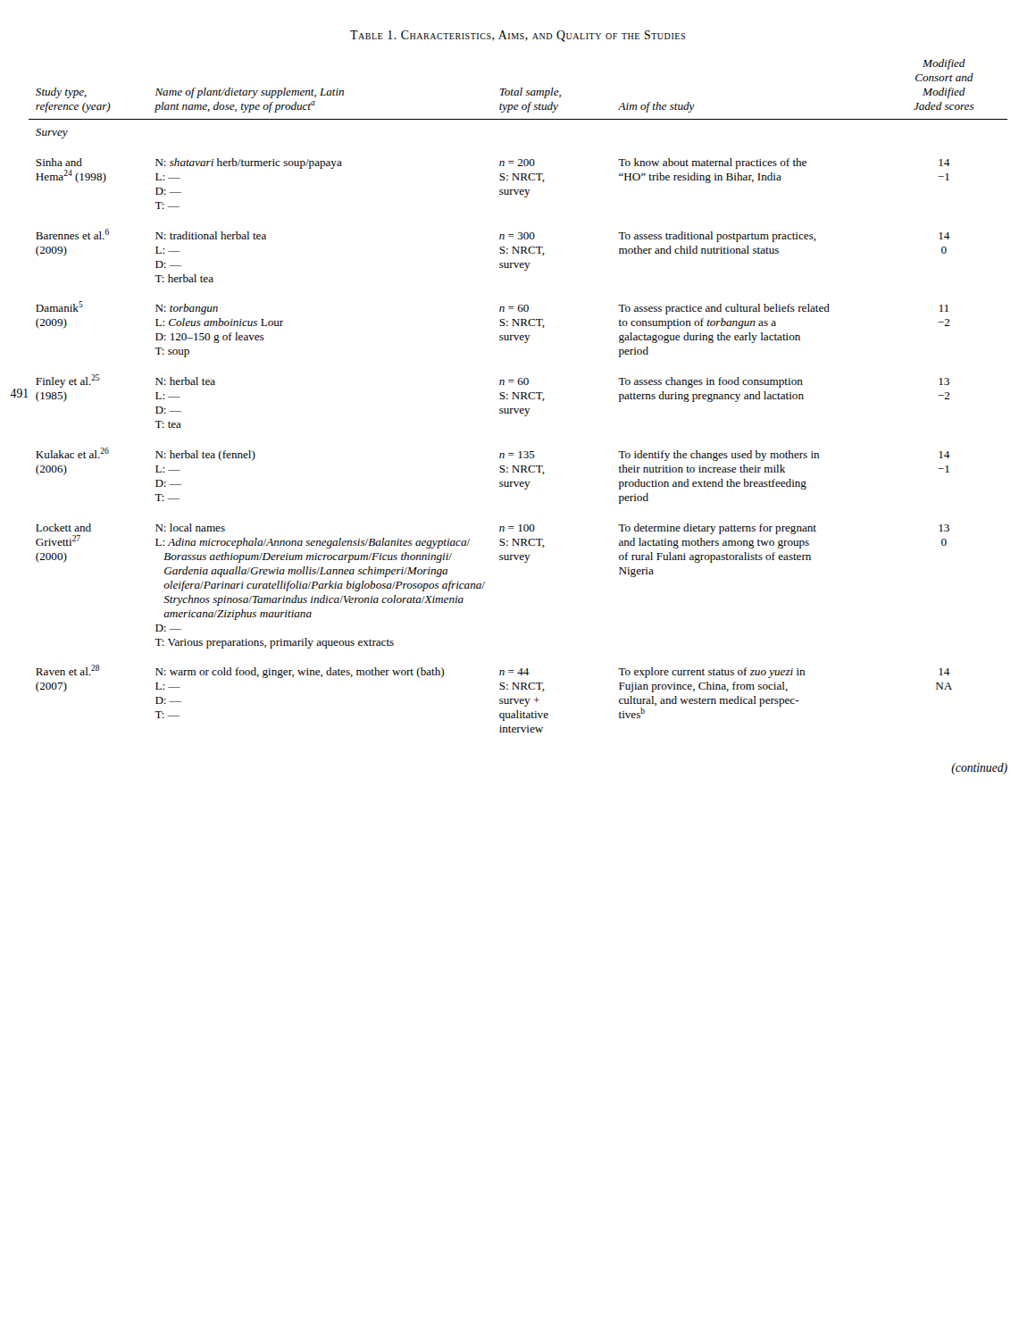491
Table 1. Characteristics, Aims, and Quality of the Studies
| Study type, reference (year) | Name of plant/dietary supplement, Latin plant name, dose, type of product a | Total sample, type of study | Aim of the study | Modified Consort and Modified Jaded scores |
| --- | --- | --- | --- | --- |
| Survey |
| Sinha and Hema 24 (1998) | N: shatavari herb/turmeric soup/papaya L: — D: — T: — | n = 200 S: NRCT, survey | To know about maternal practices of the “HO” tribe residing in Bihar, India | 14 −1 |
| Barennes et al. 6 (2009) | N: traditional herbal tea L: — D: — T: herbal tea | n = 300 S: NRCT, survey | To assess traditional postpartum practices, mother and child nutritional status | 14 0 |
| Damanik 5 (2009) | N: torbangun L: Coleus amboinicus Lour D: 120–150 g of leaves T: soup | n = 60 S: NRCT, survey | To assess practice and cultural beliefs related to consumption of torbangun as a galactagogue during the early lactation period | 11 −2 |
| Finley et al. 25 (1985) | N: herbal tea L: — D: — T: tea | n = 60 S: NRCT, survey | To assess changes in food consumption patterns during pregnancy and lactation | 13 −2 |
| Kulakac et al. 26 (2006) | N: herbal tea (fennel) L: — D: — T: — | n = 135 S: NRCT, survey | To identify the changes used by mothers in their nutrition to increase their milk production and extend the breastfeeding period | 14 −1 |
| Lockett and Grivetti 27 (2000) | N: local names L: Adina microcephala / Annona senegalensis / Balanites aegyptiaca / Borassus aethiopum / Dereium microcarpum / Ficus thonningii / Gardenia aqualla / Grewia mollis / Lannea schimperi / Moringa oleifera / Parinari curatellifolia / Parkia biglobosa / Prosopos africana / Strychnos spinosa / Tamarindus indica / Veronia colorata / Ximenia americana / Ziziphus mauritiana D: — T: Various preparations, primarily aqueous extracts | n = 100 S: NRCT, survey | To determine dietary patterns for pregnant and lactating mothers among two groups of rural Fulani agropastoralists of eastern Nigeria | 13 0 |
| Raven et al. 28 (2007) | N: warm or cold food, ginger, wine, dates, mother wort (bath) L: — D: — T: — | n = 44 S: NRCT, survey + qualitative interview | To explore current status of zuo yuezi in Fujian province, China, from social, cultural, and western medical perspec- tives b | 14 NA |
(continued)